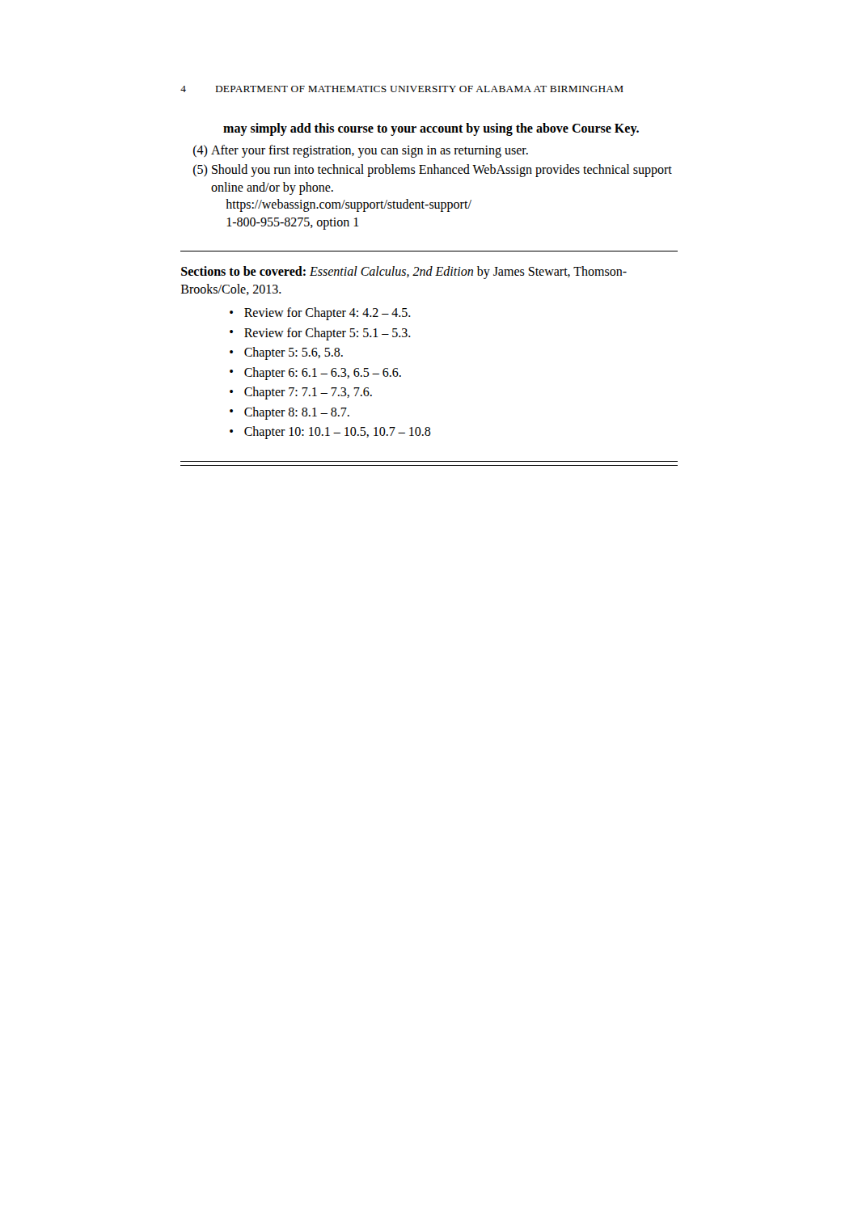4 Department of Mathematics University of Alabama at Birmingham
may simply add this course to your account by using the above Course Key.
(4) After your first registration, you can sign in as returning user.
(5) Should you run into technical problems Enhanced WebAssign provides technical support online and/or by phone.
https://webassign.com/support/student-support/
1-800-955-8275, option 1
Sections to be covered: Essential Calculus, 2nd Edition by James Stewart, Thomson-Brooks/Cole, 2013.
Review for Chapter 4: 4.2 – 4.5.
Review for Chapter 5: 5.1 – 5.3.
Chapter 5: 5.6, 5.8.
Chapter 6: 6.1 – 6.3, 6.5 – 6.6.
Chapter 7: 7.1 – 7.3, 7.6.
Chapter 8: 8.1 – 8.7.
Chapter 10: 10.1 – 10.5, 10.7 – 10.8